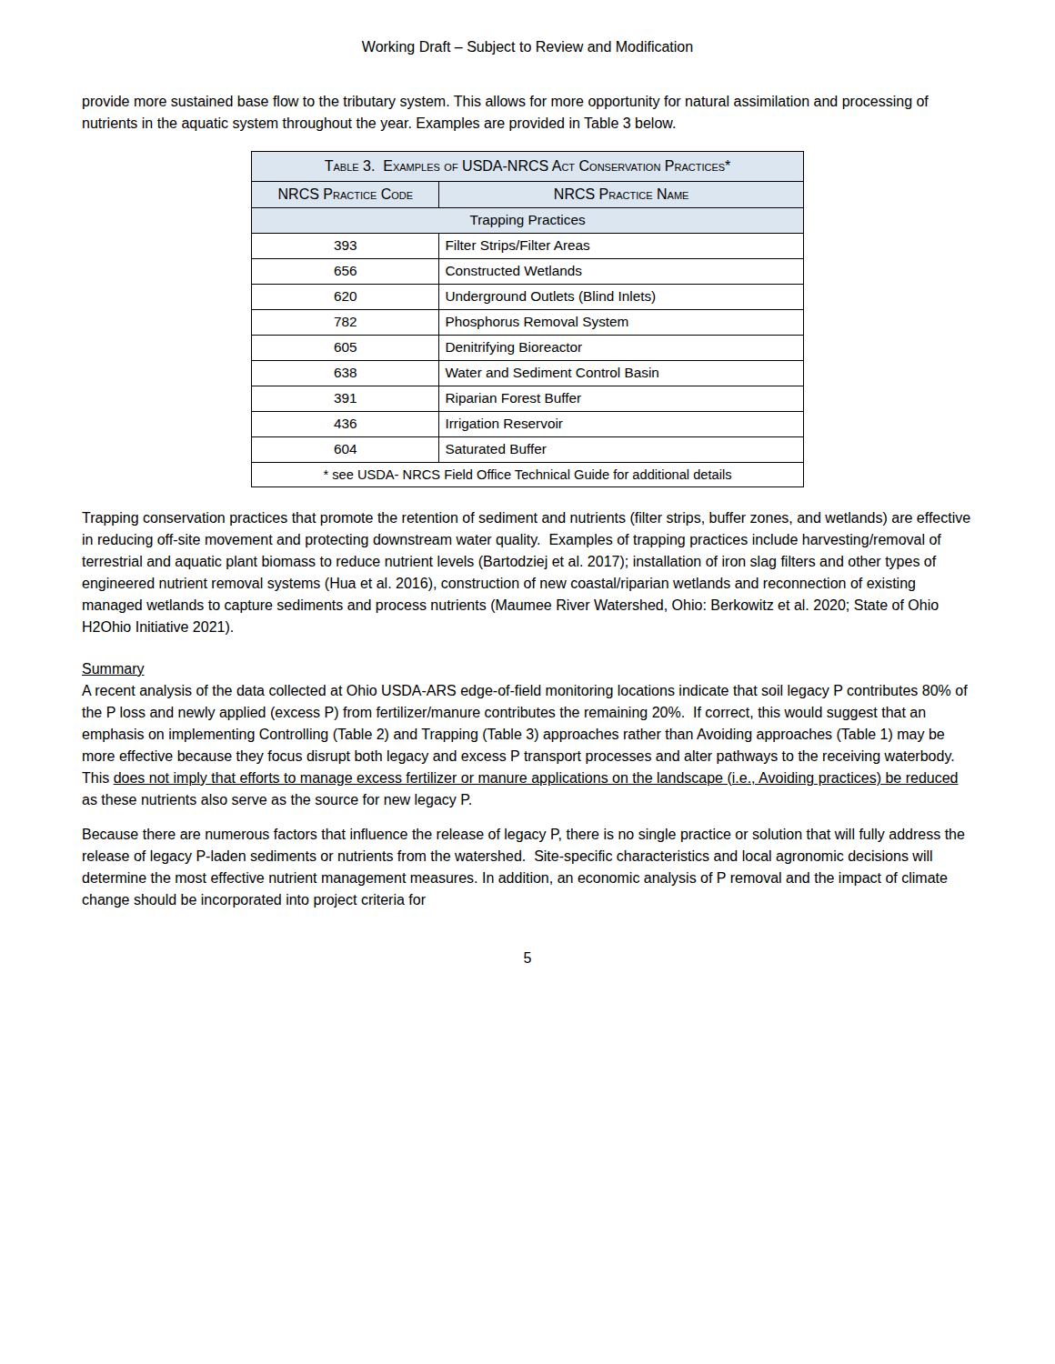Working Draft – Subject to Review and Modification
provide more sustained base flow to the tributary system. This allows for more opportunity for natural assimilation and processing of nutrients in the aquatic system throughout the year. Examples are provided in Table 3 below.
Table 3. Examples of USDA-NRCS Act Conservation Practices*
| NRCS Practice Code | NRCS Practice Name |
| --- | --- |
| Trapping Practices |
| 393 | Filter Strips/Filter Areas |
| 656 | Constructed Wetlands |
| 620 | Underground Outlets (Blind Inlets) |
| 782 | Phosphorus Removal System |
| 605 | Denitrifying Bioreactor |
| 638 | Water and Sediment Control Basin |
| 391 | Riparian Forest Buffer |
| 436 | Irrigation Reservoir |
| 604 | Saturated Buffer |
| * see USDA- NRCS Field Office Technical Guide for additional details |
Trapping conservation practices that promote the retention of sediment and nutrients (filter strips, buffer zones, and wetlands) are effective in reducing off-site movement and protecting downstream water quality. Examples of trapping practices include harvesting/removal of terrestrial and aquatic plant biomass to reduce nutrient levels (Bartodziej et al. 2017); installation of iron slag filters and other types of engineered nutrient removal systems (Hua et al. 2016), construction of new coastal/riparian wetlands and reconnection of existing managed wetlands to capture sediments and process nutrients (Maumee River Watershed, Ohio: Berkowitz et al. 2020; State of Ohio H2Ohio Initiative 2021).
Summary
A recent analysis of the data collected at Ohio USDA-ARS edge-of-field monitoring locations indicate that soil legacy P contributes 80% of the P loss and newly applied (excess P) from fertilizer/manure contributes the remaining 20%. If correct, this would suggest that an emphasis on implementing Controlling (Table 2) and Trapping (Table 3) approaches rather than Avoiding approaches (Table 1) may be more effective because they focus disrupt both legacy and excess P transport processes and alter pathways to the receiving waterbody. This does not imply that efforts to manage excess fertilizer or manure applications on the landscape (i.e., Avoiding practices) be reduced as these nutrients also serve as the source for new legacy P.
Because there are numerous factors that influence the release of legacy P, there is no single practice or solution that will fully address the release of legacy P-laden sediments or nutrients from the watershed. Site-specific characteristics and local agronomic decisions will determine the most effective nutrient management measures. In addition, an economic analysis of P removal and the impact of climate change should be incorporated into project criteria for
5